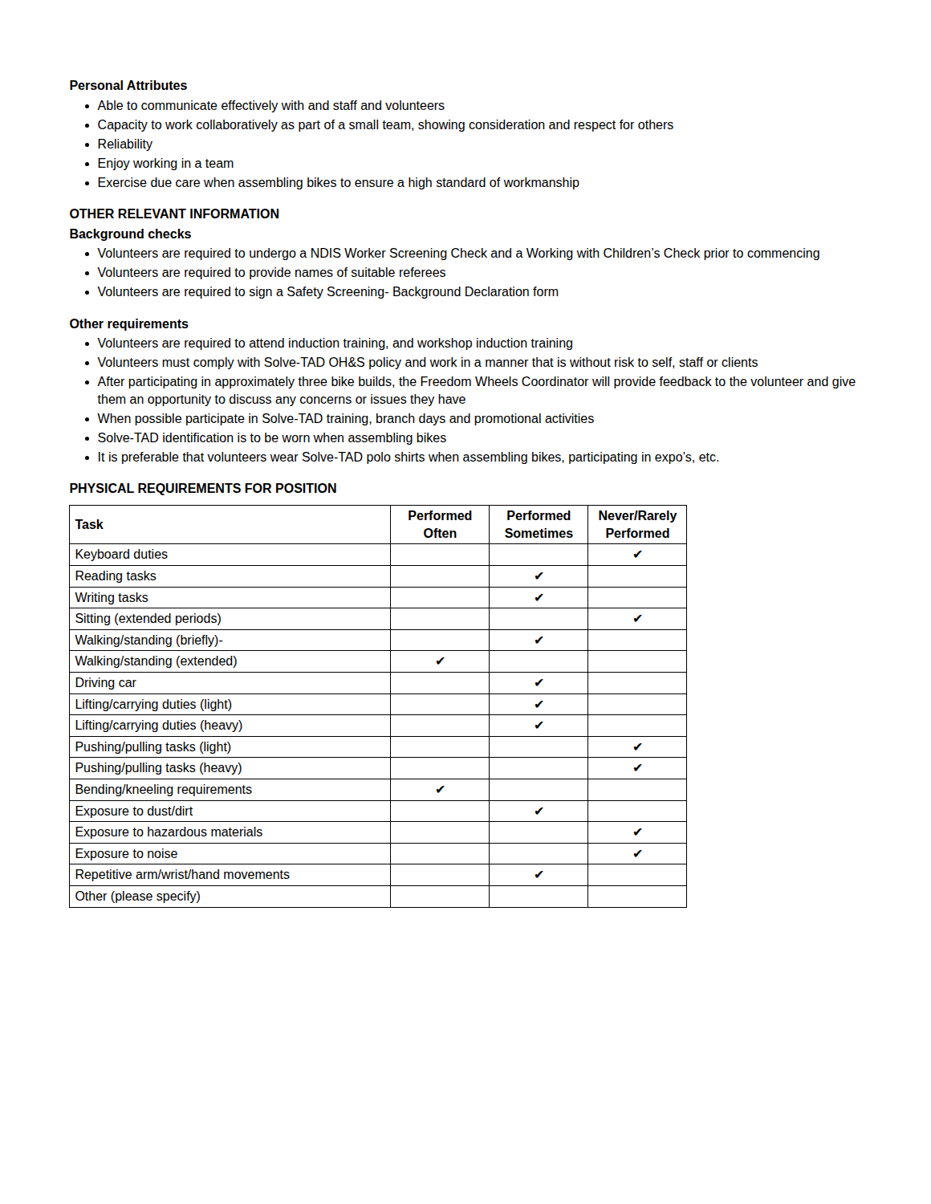Personal Attributes
Able to communicate effectively with and staff and volunteers
Capacity to work collaboratively as part of a small team, showing consideration and respect for others
Reliability
Enjoy working in a team
Exercise due care when assembling bikes to ensure a high standard of workmanship
OTHER RELEVANT INFORMATION
Background checks
Volunteers are required to undergo a NDIS Worker Screening Check and a Working with Children’s Check prior to commencing
Volunteers are required to provide names of suitable referees
Volunteers are required to sign a Safety Screening- Background Declaration form
Other requirements
Volunteers are required to attend induction training, and workshop induction training
Volunteers must comply with Solve-TAD OH&S policy and work in a manner that is without risk to self, staff or clients
After participating in approximately three bike builds, the Freedom Wheels Coordinator will provide feedback to the volunteer and give them an opportunity to discuss any concerns or issues they have
When possible participate in Solve-TAD training, branch days and promotional activities
Solve-TAD identification is to be worn when assembling bikes
It is preferable that volunteers wear Solve-TAD polo shirts when assembling bikes, participating in expo’s, etc.
PHYSICAL REQUIREMENTS FOR POSITION
| Task | Performed Often | Performed Sometimes | Never/Rarely Performed |
| --- | --- | --- | --- |
| Keyboard duties | | | ✔ |
| Reading tasks | | ✔ | |
| Writing tasks | | ✔ | |
| Sitting (extended periods) | | | ✔ |
| Walking/standing (briefly)- | | ✔ | |
| Walking/standing (extended) | ✔ | | |
| Driving car | | ✔ | |
| Lifting/carrying duties (light) | | ✔ | |
| Lifting/carrying duties (heavy) | | ✔ | |
| Pushing/pulling tasks (light) | | | ✔ |
| Pushing/pulling tasks (heavy) | | | ✔ |
| Bending/kneeling requirements | ✔ | | |
| Exposure to dust/dirt | | ✔ | |
| Exposure to hazardous materials | | | ✔ |
| Exposure to noise | | | ✔ |
| Repetitive arm/wrist/hand movements | | ✔ | |
| Other (please specify) | | | |